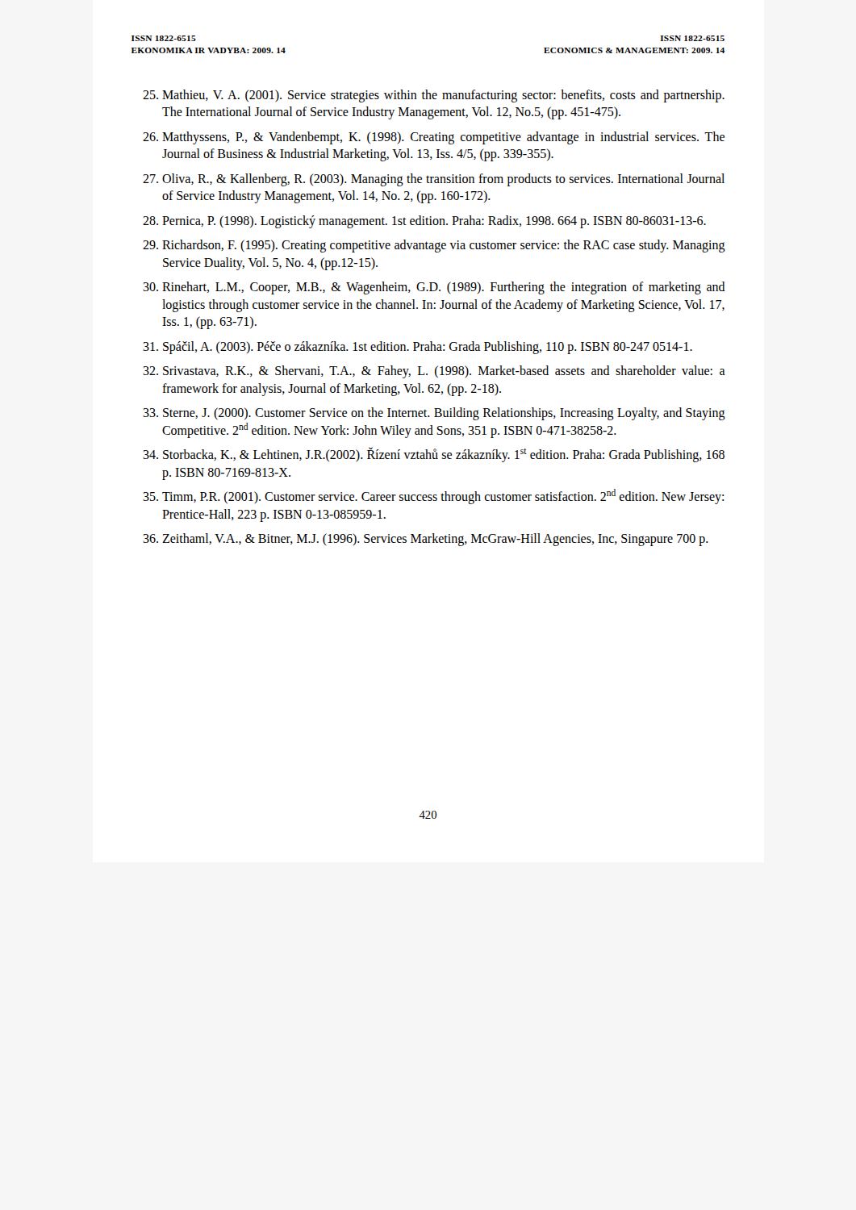ISSN 1822-6515
ISSN 1822-6515
EKONOMIKA IR VADYBA: 2009. 14
ECONOMICS & MANAGEMENT: 2009. 14
Mathieu, V. A. (2001). Service strategies within the manufacturing sector: benefits, costs and partnership. The International Journal of Service Industry Management, Vol. 12, No.5, (pp. 451-475).
Matthyssens, P., & Vandenbempt, K. (1998). Creating competitive advantage in industrial services. The Journal of Business & Industrial Marketing, Vol. 13, Iss. 4/5, (pp. 339-355).
Oliva, R., & Kallenberg, R. (2003). Managing the transition from products to services. International Journal of Service Industry Management, Vol. 14, No. 2, (pp. 160-172).
Pernica, P. (1998). Logistický management. 1st edition. Praha: Radix, 1998. 664 p. ISBN 80-86031-13-6.
Richardson, F. (1995). Creating competitive advantage via customer service: the RAC case study. Managing Service Duality, Vol. 5, No. 4, (pp.12-15).
Rinehart, L.M., Cooper, M.B., & Wagenheim, G.D. (1989). Furthering the integration of marketing and logistics through customer service in the channel. In: Journal of the Academy of Marketing Science, Vol. 17, Iss. 1, (pp. 63-71).
Spáčil, A. (2003). Péče o zákazníka. 1st edition. Praha: Grada Publishing, 110 p. ISBN 80-247 0514-1.
Srivastava, R.K., & Shervani, T.A., & Fahey, L. (1998). Market-based assets and shareholder value: a framework for analysis, Journal of Marketing, Vol. 62, (pp. 2-18).
Sterne, J. (2000). Customer Service on the Internet. Building Relationships, Increasing Loyalty, and Staying Competitive. 2nd edition. New York: John Wiley and Sons, 351 p. ISBN 0-471-38258-2.
Storbacka, K., & Lehtinen, J.R.(2002). Řízení vztahů se zákazníky. 1st edition. Praha: Grada Publishing, 168 p. ISBN 80-7169-813-X.
Timm, P.R. (2001). Customer service. Career success through customer satisfaction. 2nd edition. New Jersey: Prentice-Hall, 223 p. ISBN 0-13-085959-1.
Zeithaml, V.A., & Bitner, M.J. (1996). Services Marketing, McGraw-Hill Agencies, Inc, Singapure 700 p.
420